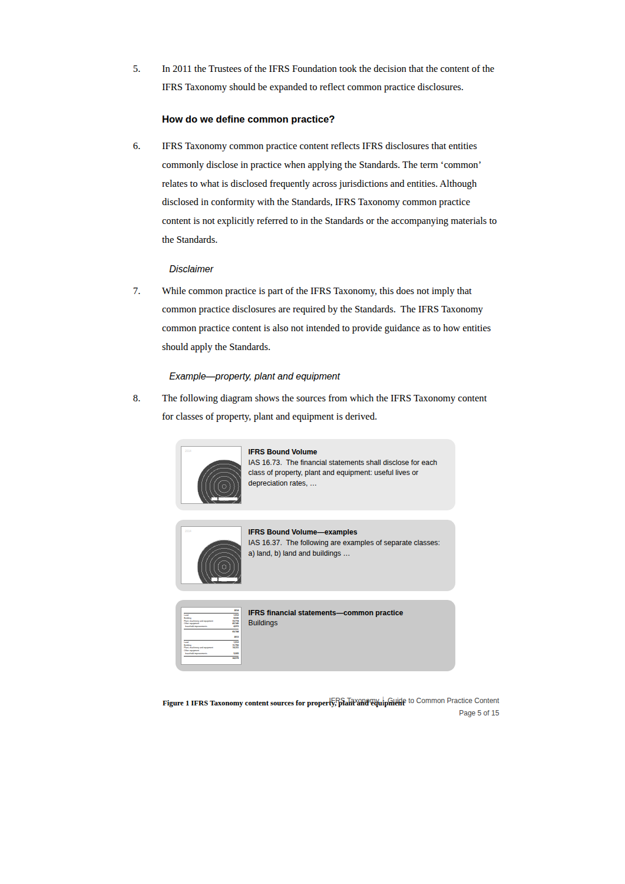5.
In 2011 the Trustees of the IFRS Foundation took the decision that the content of the IFRS Taxonomy should be expanded to reflect common practice disclosures.
How do we define common practice?
6.
IFRS Taxonomy common practice content reflects IFRS disclosures that entities commonly disclose in practice when applying the Standards. The term ‘common’ relates to what is disclosed frequently across jurisdictions and entities. Although disclosed in conformity with the Standards, IFRS Taxonomy common practice content is not explicitly referred to in the Standards or the accompanying materials to the Standards.
Disclaimer
7.
While common practice is part of the IFRS Taxonomy, this does not imply that common practice disclosures are required by the Standards. The IFRS Taxonomy common practice content is also not intended to provide guidance as to how entities should apply the Standards.
Example—property, plant and equipment
8.
The following diagram shows the sources from which the IFRS Taxonomy content for classes of property, plant and equipment is derived.
2014
IFRS®
IFRS Bound Volume
IAS 16.73. The financial statements shall disclose for each class of property, plant and equipment: useful lives or depreciation rates, …
2014
IFRS®
IFRS Bound Volume—examples
IAS 16.37. The following are examples of separate classes: a) land, b) land and buildings …
2014
Land 1,512
Building 8,530
Plant, machinery and equipment 15,774
Other equipment 43,140
leasehold improvements 4,972
69,744
2013
Land 1,512
Building 11,750
Plant, machinery and equipment 16,311
Other equipment
leasehold improvements 5,005
34,578
IFRS financial statements—common practice
Buildings
Figure 1 IFRS Taxonomy content sources for property, plant and equipment
IFRS Taxonomy│Guide to Common Practice Content
Page 5 of 15